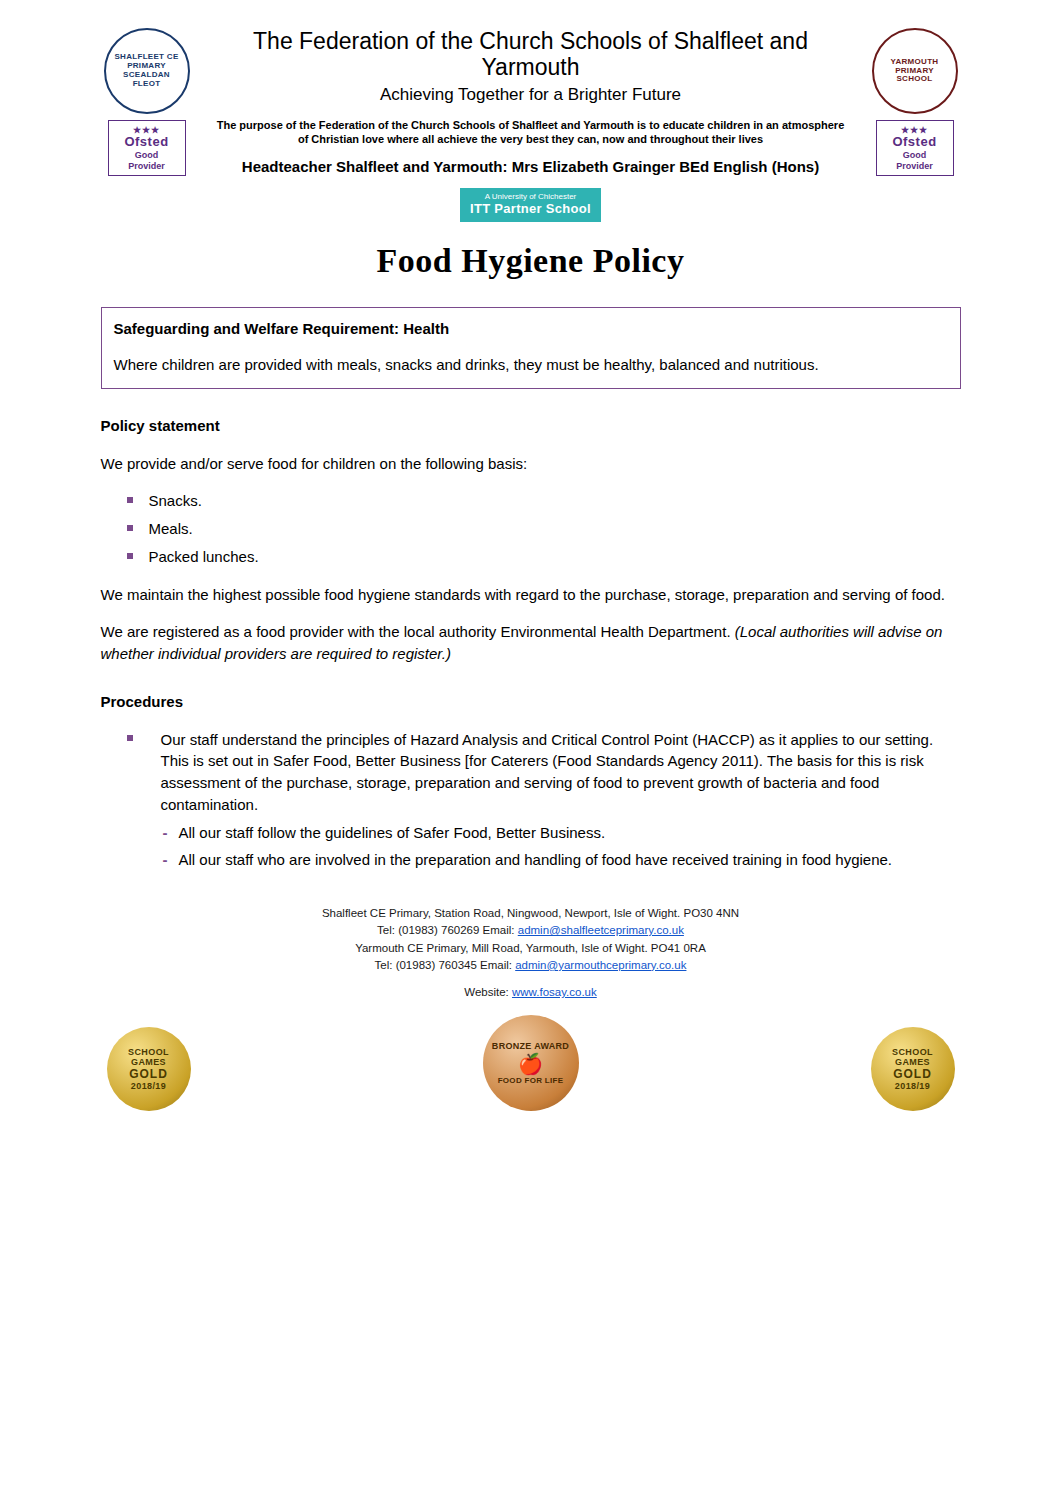Shalfleet CE Primary
Scealdan Fleot
★★★
Ofsted
Good
Provider
The Federation of the Church Schools of Shalfleet and Yarmouth
Achieving Together for a Brighter Future
The purpose of the Federation of the Church Schools of Shalfleet and Yarmouth is to educate children in an atmosphere of Christian love where all achieve the very best they can, now and throughout their lives
Headteacher Shalfleet and Yarmouth: Mrs Elizabeth Grainger BEd English (Hons)
A University of Chichester ITT Partner School
Yarmouth Primary School
★★★
Ofsted
Good
Provider
Food Hygiene Policy
Safeguarding and Welfare Requirement: Health
Where children are provided with meals, snacks and drinks, they must be healthy, balanced and nutritious.
Policy statement
We provide and/or serve food for children on the following basis:
Snacks.
Meals.
Packed lunches.
We maintain the highest possible food hygiene standards with regard to the purchase, storage, preparation and serving of food.
We are registered as a food provider with the local authority Environmental Health Department. (Local authorities will advise on whether individual providers are required to register.)
Procedures
Our staff understand the principles of Hazard Analysis and Critical Control Point (HACCP) as it applies to our setting. This is set out in Safer Food, Better Business [for Caterers (Food Standards Agency 2011). The basis for this is risk assessment of the purchase, storage, preparation and serving of food to prevent growth of bacteria and food contamination.
All our staff follow the guidelines of Safer Food, Better Business.
All our staff who are involved in the preparation and handling of food have received training in food hygiene.
School Games Gold 2018/19
Shalfleet CE Primary, Station Road, Ningwood, Newport, Isle of Wight. PO30 4NN
Tel: (01983) 760269 Email: admin@shalfleetceprimary.co.uk
Yarmouth CE Primary, Mill Road, Yarmouth, Isle of Wight. PO41 0RA
Tel: (01983) 760345 Email: admin@yarmouthceprimary.co.uk
Website: www.fosay.co.uk
Bronze Award 🍎 Food for Life
School Games Gold 2018/19